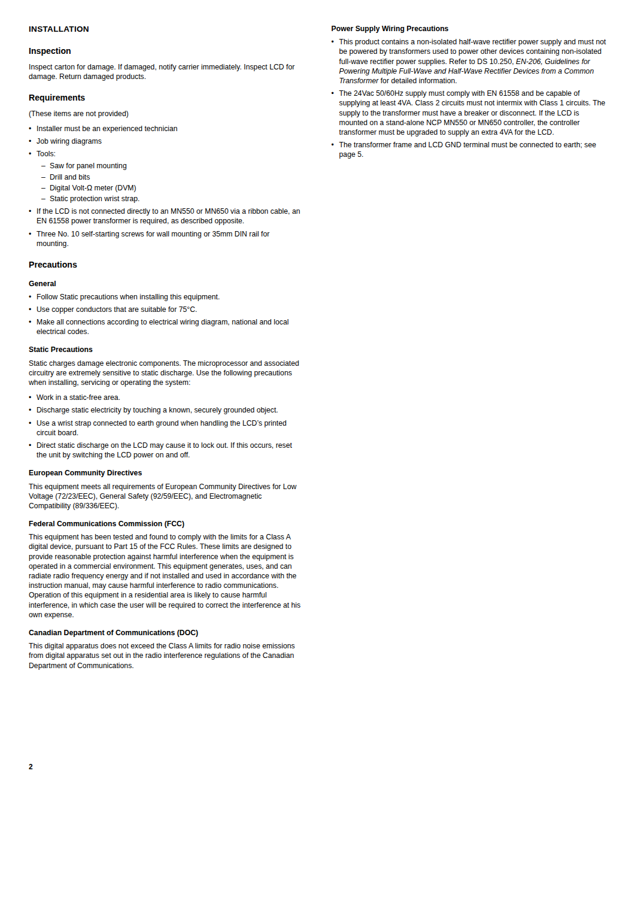INSTALLATION
Inspection
Inspect carton for damage. If damaged, notify carrier immediately. Inspect LCD for damage. Return damaged products.
Requirements
(These items are not provided)
Installer must be an experienced technician
Job wiring diagrams
Tools:
Saw for panel mounting
Drill and bits
Digital Volt-Ω meter (DVM)
Static protection wrist strap.
If the LCD is not connected directly to an MN550 or MN650 via a ribbon cable, an EN 61558 power transformer is required, as described opposite.
Three No. 10 self-starting screws for wall mounting or 35mm DIN rail for mounting.
Precautions
General
Follow Static precautions when installing this equipment.
Use copper conductors that are suitable for 75°C.
Make all connections according to electrical wiring diagram, national and local electrical codes.
Static Precautions
Static charges damage electronic components. The microprocessor and associated circuitry are extremely sensitive to static discharge. Use the following precautions when installing, servicing or operating the system:
Work in a static-free area.
Discharge static electricity by touching a known, securely grounded object.
Use a wrist strap connected to earth ground when handling the LCD’s printed circuit board.
Direct static discharge on the LCD may cause it to lock out. If this occurs, reset the unit by switching the LCD power on and off.
European Community Directives
This equipment meets all requirements of European Community Directives for Low Voltage (72/23/EEC), General Safety (92/59/EEC), and Electromagnetic Compatibility (89/336/EEC).
Federal Communications Commission (FCC)
This equipment has been tested and found to comply with the limits for a Class A digital device, pursuant to Part 15 of the FCC Rules. These limits are designed to provide reasonable protection against harmful interference when the equipment is operated in a commercial environment. This equipment generates, uses, and can radiate radio frequency energy and if not installed and used in accordance with the instruction manual, may cause harmful interference to radio communications. Operation of this equipment in a residential area is likely to cause harmful interference, in which case the user will be required to correct the interference at his own expense.
Canadian Department of Communications (DOC)
This digital apparatus does not exceed the Class A limits for radio noise emissions from digital apparatus set out in the radio interference regulations of the Canadian Department of Communications.
Power Supply Wiring Precautions
This product contains a non-isolated half-wave rectifier power supply and must not be powered by transformers used to power other devices containing non-isolated full-wave rectifier power supplies. Refer to DS 10.250, EN-206, Guidelines for Powering Multiple Full-Wave and Half-Wave Rectifier Devices from a Common Transformer for detailed information.
The 24Vac 50/60Hz supply must comply with EN 61558 and be capable of supplying at least 4VA. Class 2 circuits must not intermix with Class 1 circuits. The supply to the transformer must have a breaker or disconnect. If the LCD is mounted on a stand-alone NCP MN550 or MN650 controller, the controller transformer must be upgraded to supply an extra 4VA for the LCD.
The transformer frame and LCD GND terminal must be connected to earth; see page 5.
2